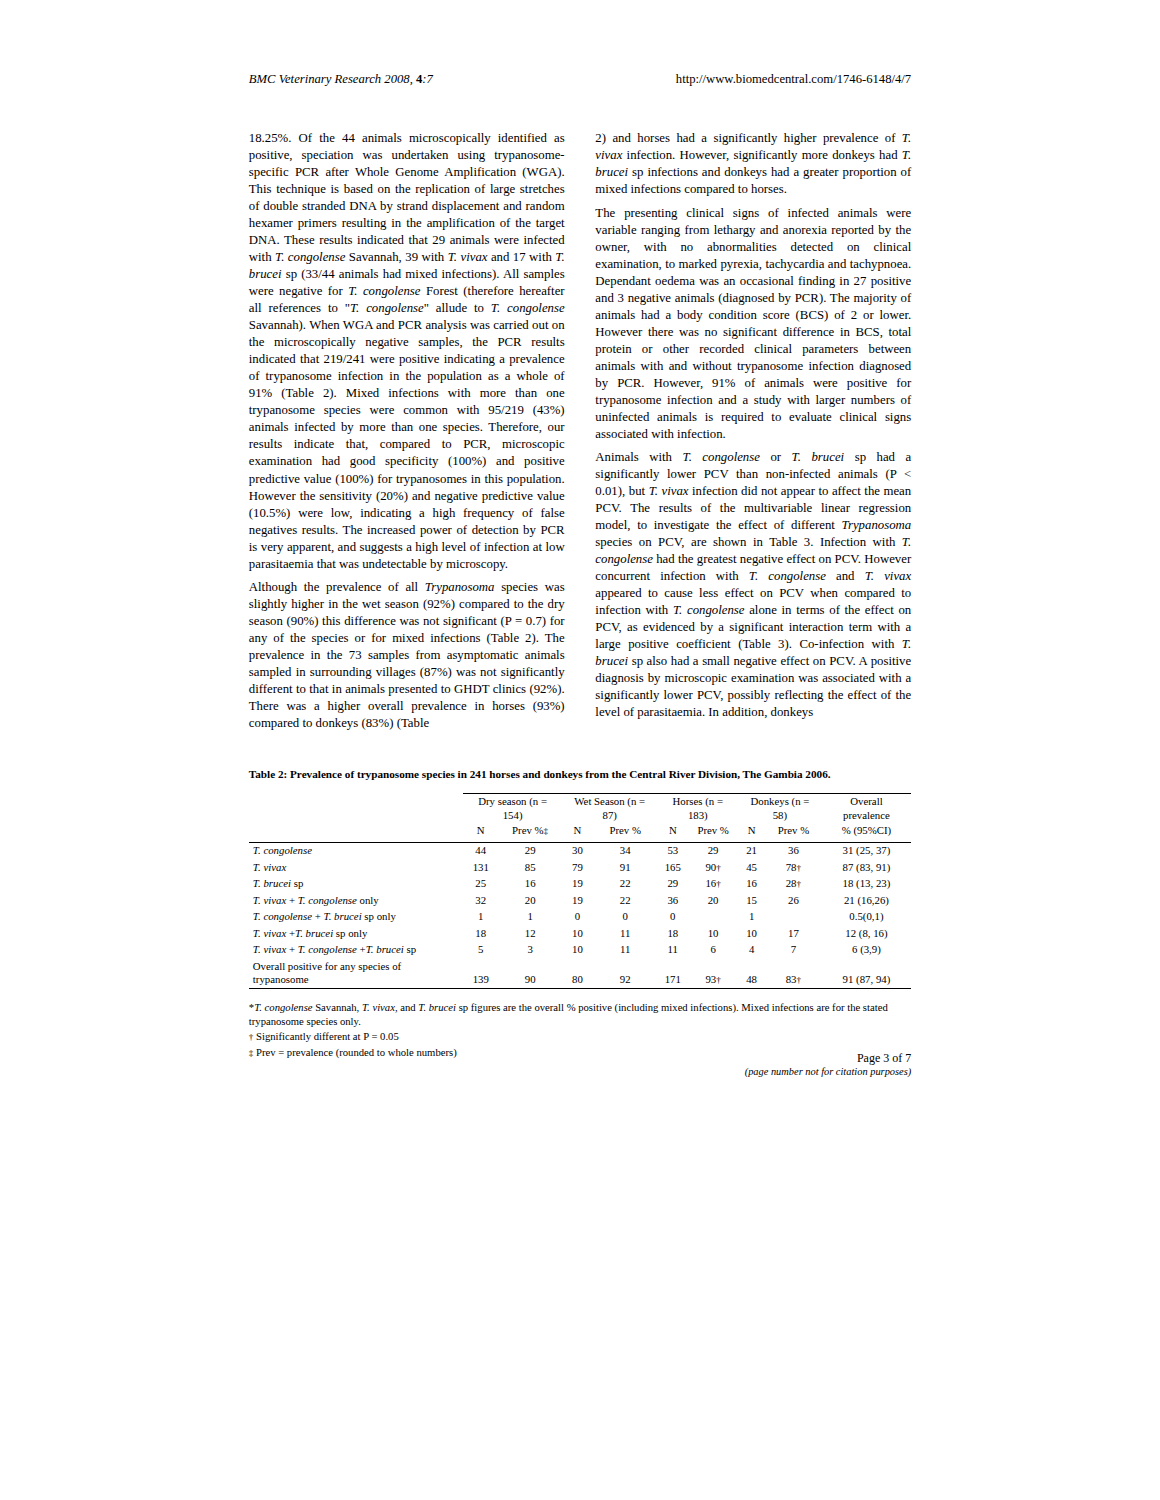BMC Veterinary Research 2008, 4:7
http://www.biomedcentral.com/1746-6148/4/7
18.25%. Of the 44 animals microscopically identified as positive, speciation was undertaken using trypanosome-specific PCR after Whole Genome Amplification (WGA). This technique is based on the replication of large stretches of double stranded DNA by strand displacement and random hexamer primers resulting in the amplification of the target DNA. These results indicated that 29 animals were infected with T. congolense Savannah, 39 with T. vivax and 17 with T. brucei sp (33/44 animals had mixed infections). All samples were negative for T. congolense Forest (therefore hereafter all references to "T. congolense" allude to T. congolense Savannah). When WGA and PCR analysis was carried out on the microscopically negative samples, the PCR results indicated that 219/241 were positive indicating a prevalence of trypanosome infection in the population as a whole of 91% (Table 2). Mixed infections with more than one trypanosome species were common with 95/219 (43%) animals infected by more than one species. Therefore, our results indicate that, compared to PCR, microscopic examination had good specificity (100%) and positive predictive value (100%) for trypanosomes in this population. However the sensitivity (20%) and negative predictive value (10.5%) were low, indicating a high frequency of false negatives results. The increased power of detection by PCR is very apparent, and suggests a high level of infection at low parasitaemia that was undetectable by microscopy.
Although the prevalence of all Trypanosoma species was slightly higher in the wet season (92%) compared to the dry season (90%) this difference was not significant (P = 0.7) for any of the species or for mixed infections (Table 2). The prevalence in the 73 samples from asymptomatic animals sampled in surrounding villages (87%) was not significantly different to that in animals presented to GHDT clinics (92%). There was a higher overall prevalence in horses (93%) compared to donkeys (83%) (Table
2) and horses had a significantly higher prevalence of T. vivax infection. However, significantly more donkeys had T. brucei sp infections and donkeys had a greater proportion of mixed infections compared to horses.
The presenting clinical signs of infected animals were variable ranging from lethargy and anorexia reported by the owner, with no abnormalities detected on clinical examination, to marked pyrexia, tachycardia and tachypnoea. Dependant oedema was an occasional finding in 27 positive and 3 negative animals (diagnosed by PCR). The majority of animals had a body condition score (BCS) of 2 or lower. However there was no significant difference in BCS, total protein or other recorded clinical parameters between animals with and without trypanosome infection diagnosed by PCR. However, 91% of animals were positive for trypanosome infection and a study with larger numbers of uninfected animals is required to evaluate clinical signs associated with infection.
Animals with T. congolense or T. brucei sp had a significantly lower PCV than non-infected animals (P < 0.01), but T. vivax infection did not appear to affect the mean PCV. The results of the multivariable linear regression model, to investigate the effect of different Trypanosoma species on PCV, are shown in Table 3. Infection with T. congolense had the greatest negative effect on PCV. However concurrent infection with T. congolense and T. vivax appeared to cause less effect on PCV when compared to infection with T. congolense alone in terms of the effect on PCV, as evidenced by a significant interaction term with a large positive coefficient (Table 3). Co-infection with T. brucei sp also had a small negative effect on PCV. A positive diagnosis by microscopic examination was associated with a significantly lower PCV, possibly reflecting the effect of the level of parasitaemia. In addition, donkeys
Table 2: Prevalence of trypanosome species in 241 horses and donkeys from the Central River Division, The Gambia 2006.
| | Dry season (n = 154) | Wet Season (n = 87) | Horses (n = 183) | Donkeys (n = 58) | Overall prevalence |
| --- | --- | --- | --- | --- | --- |
| | N | Prev % ‡ | N | Prev % | N | Prev % | N | Prev % | % (95%CI) |
| T. congolense | 44 | 29 | 30 | 34 | 53 | 29 | 21 | 36 | 31 (25, 37) |
| T. vivax | 131 | 85 | 79 | 91 | 165 | 90 † | 45 | 78 † | 87 (83, 91) |
| T. brucei sp | 25 | 16 | 19 | 22 | 29 | 16 † | 16 | 28 † | 18 (13, 23) |
| T. vivax + T. congolense only | 32 | 20 | 19 | 22 | 36 | 20 | 15 | 26 | 21 (16,26) |
| T. congolense + T. brucei sp only | 1 | 1 | 0 | 0 | 0 | | 1 | | 0.5(0,1) |
| T. vivax + T. brucei sp only | 18 | 12 | 10 | 11 | 18 | 10 | 10 | 17 | 12 (8, 16) |
| T. vivax + T. congolense + T. brucei sp | 5 | 3 | 10 | 11 | 11 | 6 | 4 | 7 | 6 (3,9) |
| Overall positive for any species of trypanosome | 139 | 90 | 80 | 92 | 171 | 93 † | 48 | 83 † | 91 (87, 94) |
*T. congolense Savannah, T. vivax, and T. brucei sp figures are the overall % positive (including mixed infections). Mixed infections are for the stated trypanosome species only.
† Significantly different at P = 0.05
‡ Prev = prevalence (rounded to whole numbers)
Page 3 of 7
(page number not for citation purposes)